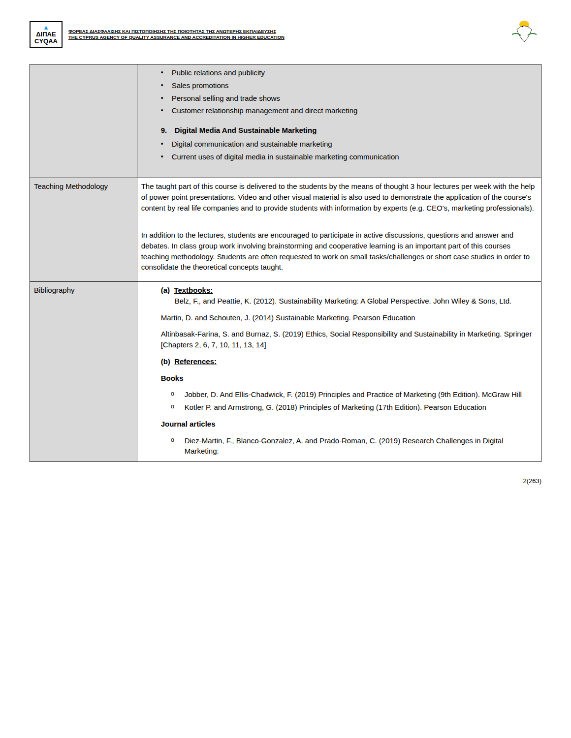▲
ΔΙΠΑΕ
CYQAA
ΦΟΡΕΑΣ ΔΙΑΣΦΑΛΙΣΗΣ ΚΑΙ ΠΙΣΤΟΠΟΙΗΣΗΣ ΤΗΣ ΠΟΙΟΤΗΤΑΣ ΤΗΣ ΑΝΩΤΕΡΗΣ ΕΚΠΑΙΔΕΥΣΗΣ
THE CYPRUS AGENCY OF QUALITY ASSURANCE AND ACCREDITATION IN HIGHER EDUCATION
| | Public relations and publicity Sales promotions Personal selling and trade shows Customer relationship management and direct marketing 9. Digital Media And Sustainable Marketing Digital communication and sustainable marketing Current uses of digital media in sustainable marketing communication |
| Teaching Methodology | The taught part of this course is delivered to the students by the means of thought 3 hour lectures per week with the help of power point presentations. Video and other visual material is also used to demonstrate the application of the course's content by real life companies and to provide students with information by experts (e.g. CEO's, marketing professionals). In addition to the lectures, students are encouraged to participate in active discussions, questions and answer and debates. In class group work involving brainstorming and cooperative learning is an important part of this courses teaching methodology. Students are often requested to work on small tasks/challenges or short case studies in order to consolidate the theoretical concepts taught. |
| Bibliography | (a) Textbooks: Belz, F., and Peattie, K. (2012). Sustainability Marketing: A Global Perspective. John Wiley & Sons, Ltd. Martin, D. and Schouten, J. (2014) Sustainable Marketing. Pearson Education Altinbasak-Farina, S. and Burnaz, S. (2019) Ethics, Social Responsibility and Sustainability in Marketing. Springer [Chapters 2, 6, 7, 10, 11, 13, 14] (b) References: Books Jobber, D. And Ellis-Chadwick, F. (2019) Principles and Practice of Marketing (9th Edition). McGraw Hill Kotler P. and Armstrong, G. (2018) Principles of Marketing (17th Edition). Pearson Education Journal articles Diez-Martin, F., Blanco-Gonzalez, A. and Prado-Roman, C. (2019) Research Challenges in Digital Marketing: |
2(263)